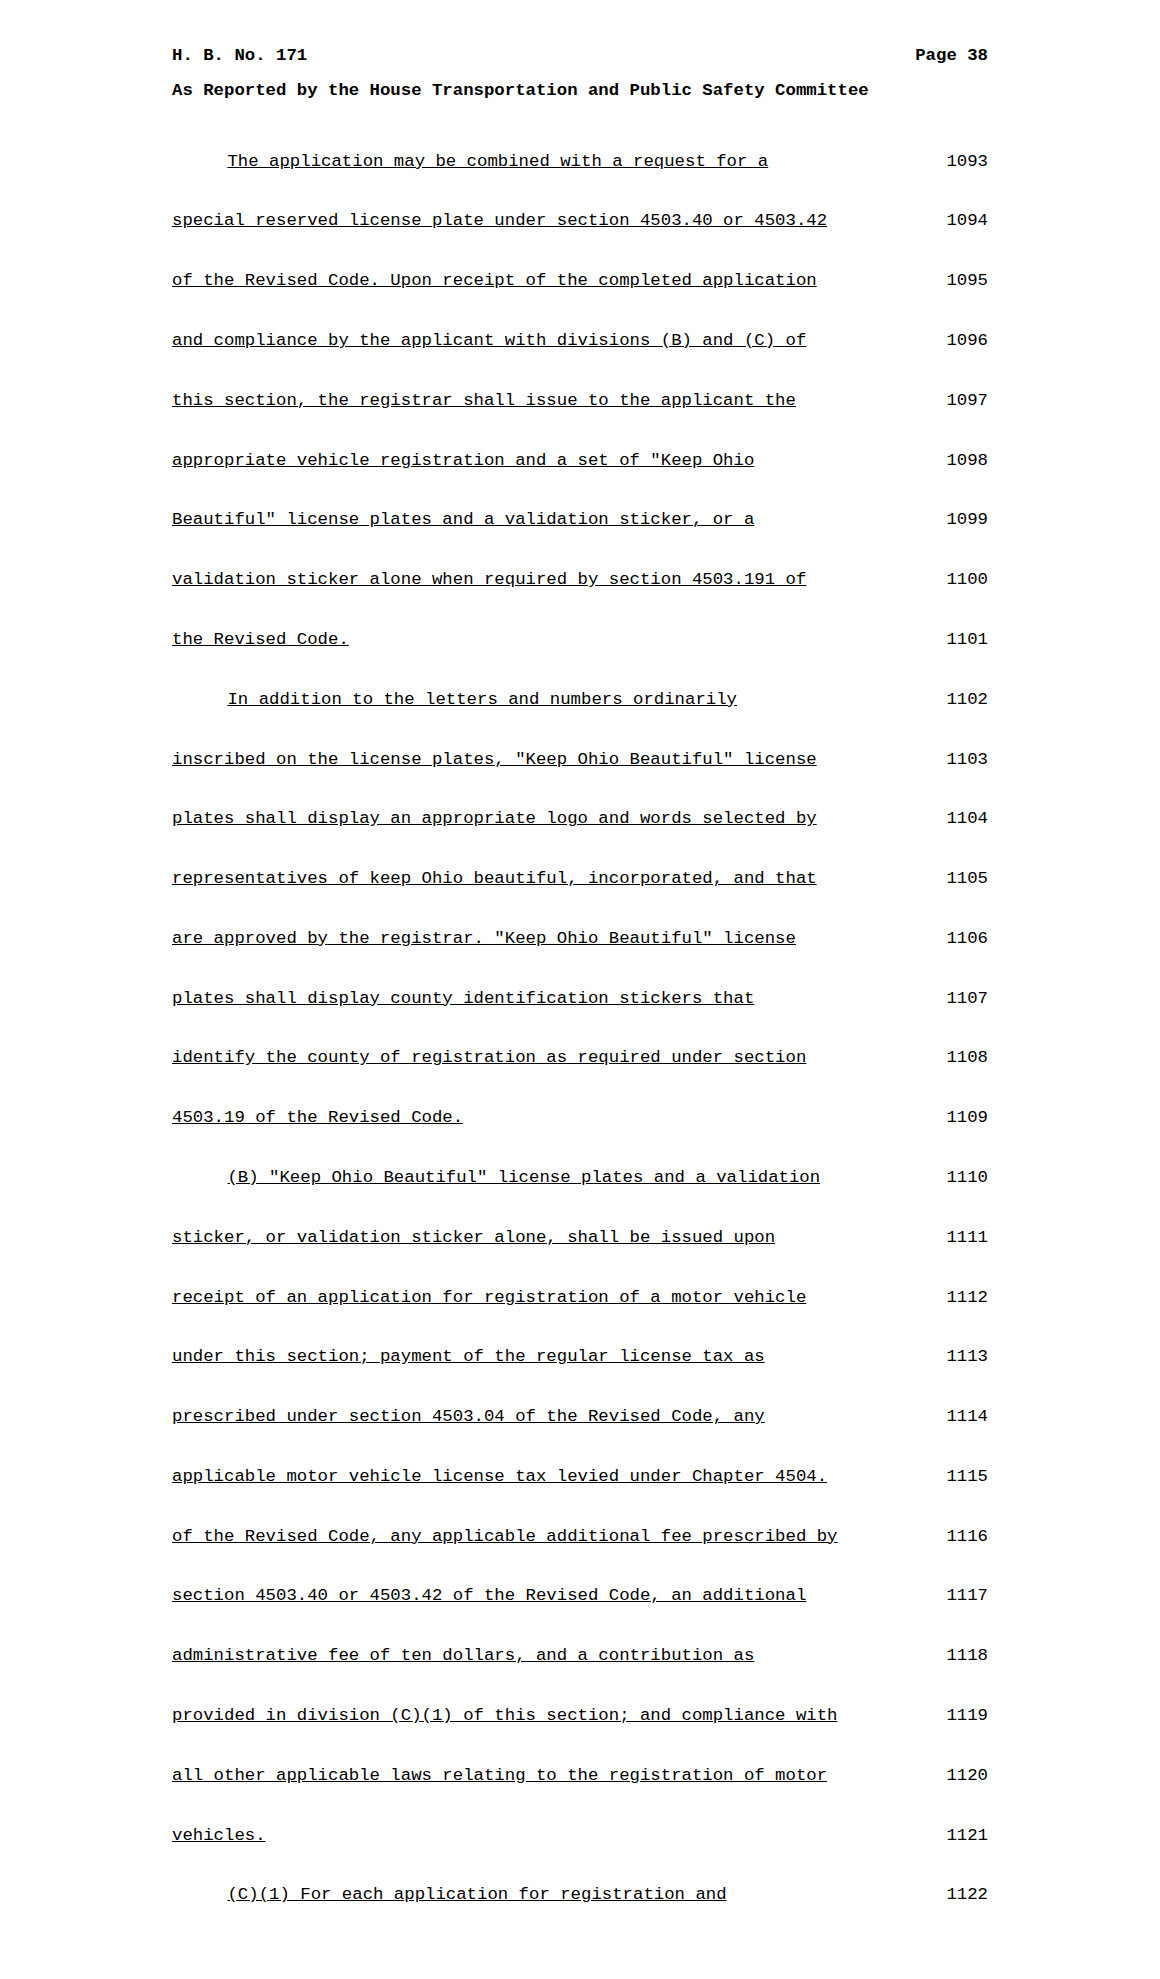H. B. No. 171 Page 38
As Reported by the House Transportation and Public Safety Committee
The application may be combined with a request for a 1093
special reserved license plate under section 4503.40 or 4503.421094
of the Revised Code. Upon receipt of the completed application 1095
and compliance by the applicant with divisions (B) and (C) of 1096
this section, the registrar shall issue to the applicant the 1097
appropriate vehicle registration and a set of "Keep Ohio 1098
Beautiful" license plates and a validation sticker, or a 1099
validation sticker alone when required by section 4503.191 of 1100
the Revised Code. 1101
In addition to the letters and numbers ordinarily 1102
inscribed on the license plates, "Keep Ohio Beautiful" license 1103
plates shall display an appropriate logo and words selected by 1104
representatives of keep Ohio beautiful, incorporated, and that 1105
are approved by the registrar. "Keep Ohio Beautiful" license 1106
plates shall display county identification stickers that 1107
identify the county of registration as required under section 1108
4503.19 of the Revised Code. 1109
(B) "Keep Ohio Beautiful" license plates and a validation 1110
sticker, or validation sticker alone, shall be issued upon 1111
receipt of an application for registration of a motor vehicle 1112
under this section; payment of the regular license tax as 1113
prescribed under section 4503.04 of the Revised Code, any 1114
applicable motor vehicle license tax levied under Chapter 4504. 1115
of the Revised Code, any applicable additional fee prescribed by 1116
section 4503.40 or 4503.42 of the Revised Code, an additional 1117
administrative fee of ten dollars, and a contribution as 1118
provided in division (C)(1) of this section; and compliance with 1119
all other applicable laws relating to the registration of motor 1120
vehicles. 1121
(C)(1) For each application for registration and 1122